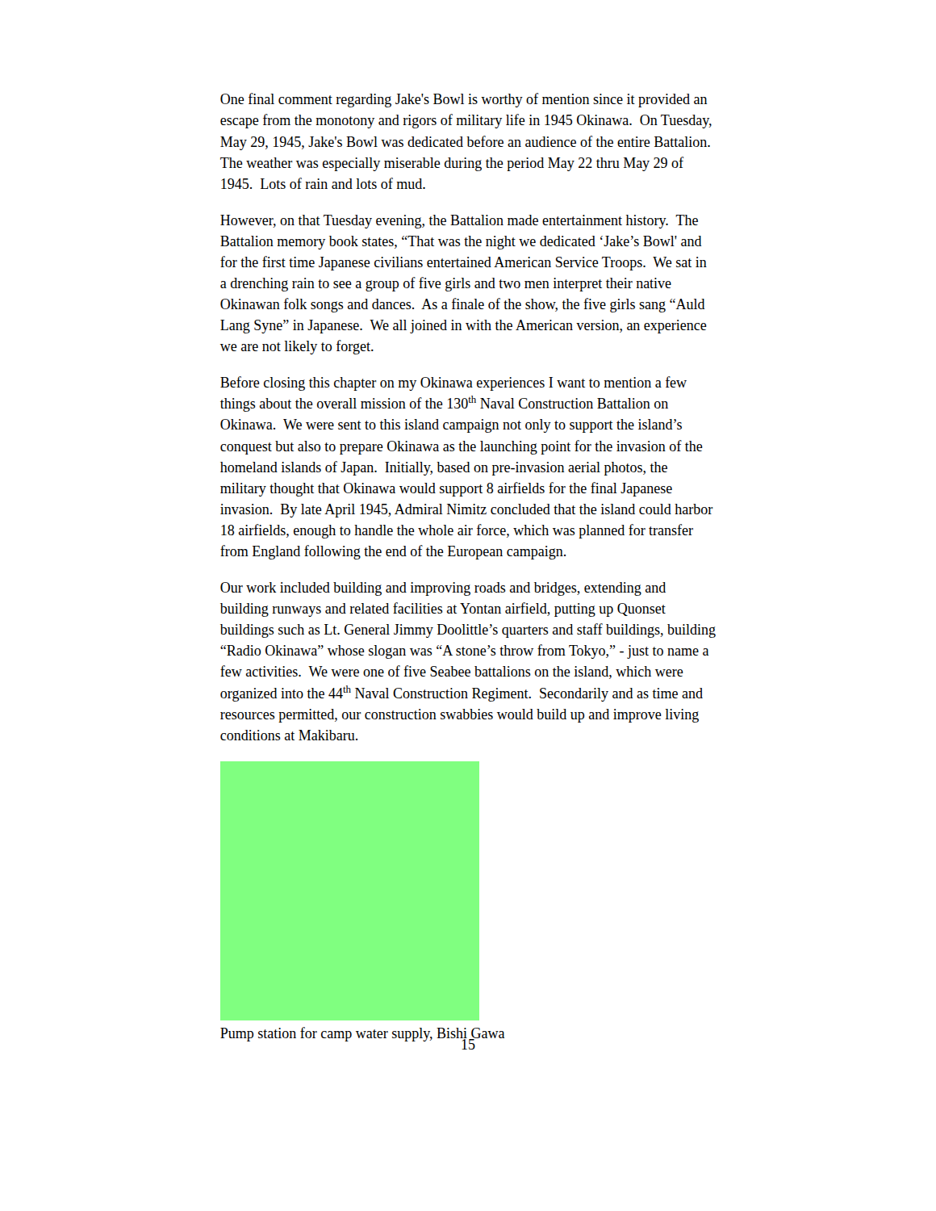One final comment regarding Jake's Bowl is worthy of mention since it provided an escape from the monotony and rigors of military life in 1945 Okinawa. On Tuesday, May 29, 1945, Jake's Bowl was dedicated before an audience of the entire Battalion. The weather was especially miserable during the period May 22 thru May 29 of 1945. Lots of rain and lots of mud.
However, on that Tuesday evening, the Battalion made entertainment history. The Battalion memory book states, “That was the night we dedicated ‘Jake’s Bowl' and for the first time Japanese civilians entertained American Service Troops. We sat in a drenching rain to see a group of five girls and two men interpret their native Okinawan folk songs and dances. As a finale of the show, the five girls sang “Auld Lang Syne” in Japanese. We all joined in with the American version, an experience we are not likely to forget.
Before closing this chapter on my Okinawa experiences I want to mention a few things about the overall mission of the 130th Naval Construction Battalion on Okinawa. We were sent to this island campaign not only to support the island’s conquest but also to prepare Okinawa as the launching point for the invasion of the homeland islands of Japan. Initially, based on pre-invasion aerial photos, the military thought that Okinawa would support 8 airfields for the final Japanese invasion. By late April 1945, Admiral Nimitz concluded that the island could harbor 18 airfields, enough to handle the whole air force, which was planned for transfer from England following the end of the European campaign.
Our work included building and improving roads and bridges, extending and building runways and related facilities at Yontan airfield, putting up Quonset buildings such as Lt. General Jimmy Doolittle’s quarters and staff buildings, building “Radio Okinawa” whose slogan was “A stone’s throw from Tokyo,” - just to name a few activities. We were one of five Seabee battalions on the island, which were organized into the 44th Naval Construction Regiment. Secondarily and as time and resources permitted, our construction swabbies would build up and improve living conditions at Makibaru.
Pump station for camp water supply, Bishi Gawa
15